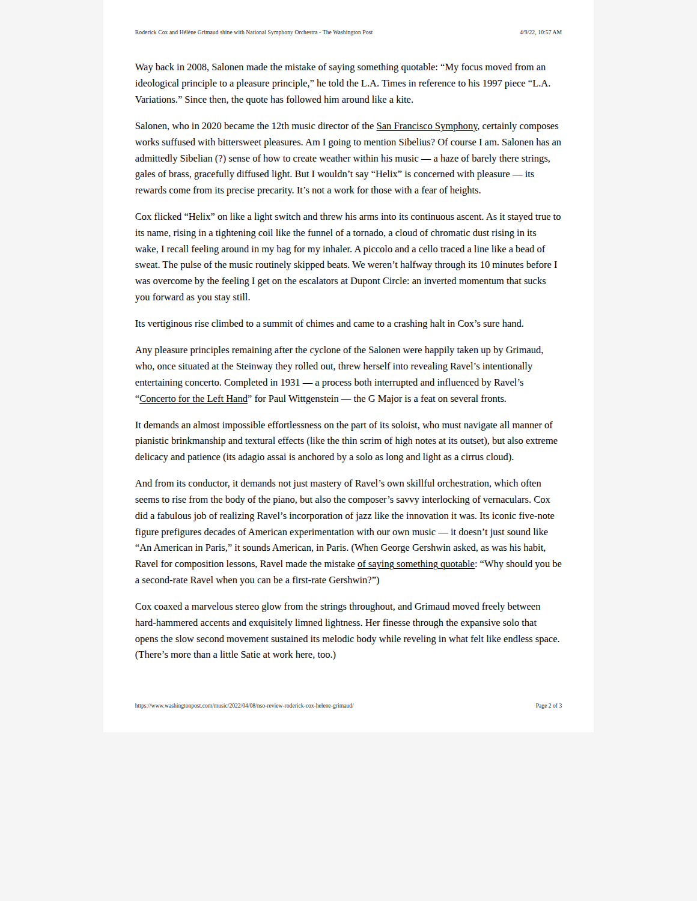Roderick Cox and Hélène Grimaud shine with National Symphony Orchestra - The Washington Post
4/9/22, 10:57 AM
Way back in 2008, Salonen made the mistake of saying something quotable: “My focus moved from an ideological principle to a pleasure principle,” he told the L.A. Times in reference to his 1997 piece “L.A. Variations.” Since then, the quote has followed him around like a kite.
Salonen, who in 2020 became the 12th music director of the San Francisco Symphony, certainly composes works suffused with bittersweet pleasures. Am I going to mention Sibelius? Of course I am. Salonen has an admittedly Sibelian (?) sense of how to create weather within his music — a haze of barely there strings, gales of brass, gracefully diffused light. But I wouldn’t say “Helix” is concerned with pleasure — its rewards come from its precise precarity. It’s not a work for those with a fear of heights.
Cox flicked “Helix” on like a light switch and threw his arms into its continuous ascent. As it stayed true to its name, rising in a tightening coil like the funnel of a tornado, a cloud of chromatic dust rising in its wake, I recall feeling around in my bag for my inhaler. A piccolo and a cello traced a line like a bead of sweat. The pulse of the music routinely skipped beats. We weren’t halfway through its 10 minutes before I was overcome by the feeling I get on the escalators at Dupont Circle: an inverted momentum that sucks you forward as you stay still.
Its vertiginous rise climbed to a summit of chimes and came to a crashing halt in Cox’s sure hand.
Any pleasure principles remaining after the cyclone of the Salonen were happily taken up by Grimaud, who, once situated at the Steinway they rolled out, threw herself into revealing Ravel’s intentionally entertaining concerto. Completed in 1931 — a process both interrupted and influenced by Ravel’s “Concerto for the Left Hand” for Paul Wittgenstein — the G Major is a feat on several fronts.
It demands an almost impossible effortlessness on the part of its soloist, who must navigate all manner of pianistic brinkmanship and textural effects (like the thin scrim of high notes at its outset), but also extreme delicacy and patience (its adagio assai is anchored by a solo as long and light as a cirrus cloud).
And from its conductor, it demands not just mastery of Ravel’s own skillful orchestration, which often seems to rise from the body of the piano, but also the composer’s savvy interlocking of vernaculars. Cox did a fabulous job of realizing Ravel’s incorporation of jazz like the innovation it was. Its iconic five-note figure prefigures decades of American experimentation with our own music — it doesn’t just sound like “An American in Paris,” it sounds American, in Paris. (When George Gershwin asked, as was his habit, Ravel for composition lessons, Ravel made the mistake of saying something quotable: “Why should you be a second-rate Ravel when you can be a first-rate Gershwin?”)
Cox coaxed a marvelous stereo glow from the strings throughout, and Grimaud moved freely between hard-hammered accents and exquisitely limned lightness. Her finesse through the expansive solo that opens the slow second movement sustained its melodic body while reveling in what felt like endless space. (There’s more than a little Satie at work here, too.)
https://www.washingtonpost.com/music/2022/04/08/nso-review-roderick-cox-helene-grimaud/
Page 2 of 3